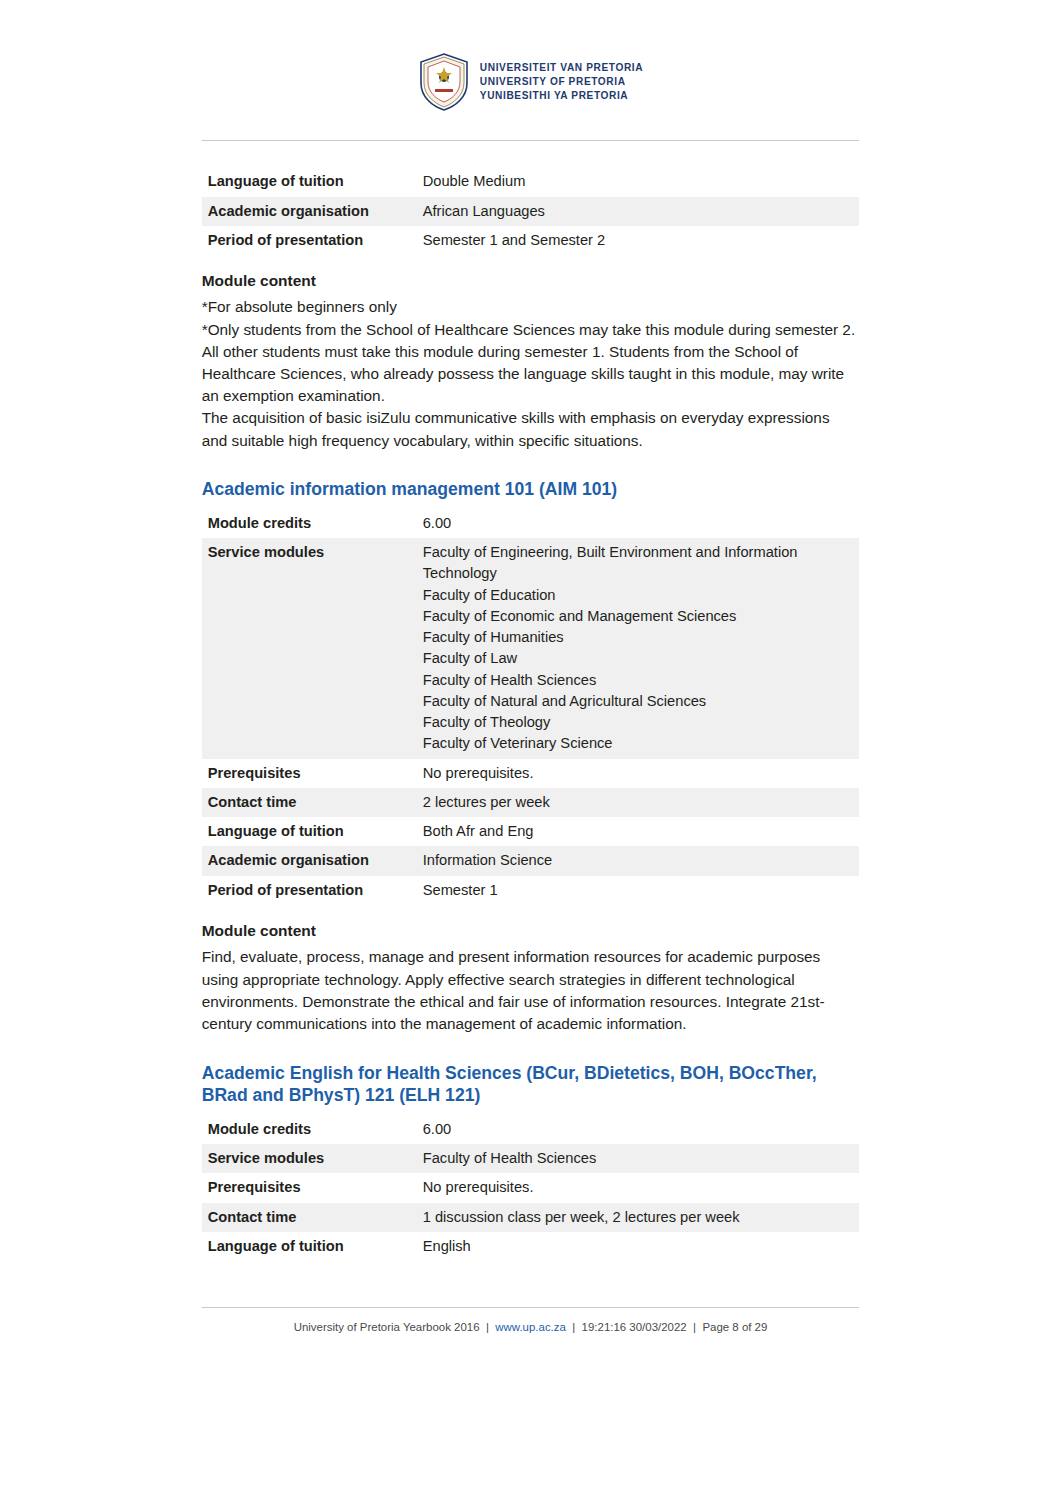Universiteit van Pretoria University of Pretoria Yunibesithi ya Pretoria
| Language of tuition | Double Medium |
| Academic organisation | African Languages |
| Period of presentation | Semester 1 and Semester 2 |
Module content
*For absolute beginners only
*Only students from the School of Healthcare Sciences may take this module during semester 2. All other students must take this module during semester 1. Students from the School of Healthcare Sciences, who already possess the language skills taught in this module, may write an exemption examination.
The acquisition of basic isiZulu communicative skills with emphasis on everyday expressions and suitable high frequency vocabulary, within specific situations.
Academic information management 101 (AIM 101)
| Module credits | 6.00 |
| Service modules | Faculty of Engineering, Built Environment and Information Technology Faculty of Education Faculty of Economic and Management Sciences Faculty of Humanities Faculty of Law Faculty of Health Sciences Faculty of Natural and Agricultural Sciences Faculty of Theology Faculty of Veterinary Science |
| Prerequisites | No prerequisites. |
| Contact time | 2 lectures per week |
| Language of tuition | Both Afr and Eng |
| Academic organisation | Information Science |
| Period of presentation | Semester 1 |
Module content
Find, evaluate, process, manage and present information resources for academic purposes using appropriate technology. Apply effective search strategies in different technological environments. Demonstrate the ethical and fair use of information resources. Integrate 21st-century communications into the management of academic information.
Academic English for Health Sciences (BCur, BDietetics, BOH, BOccTher, BRad and BPhysT) 121 (ELH 121)
| Module credits | 6.00 |
| Service modules | Faculty of Health Sciences |
| Prerequisites | No prerequisites. |
| Contact time | 1 discussion class per week, 2 lectures per week |
| Language of tuition | English |
University of Pretoria Yearbook 2016 | www.up.ac.za | 19:21:16 30/03/2022 | Page 8 of 29